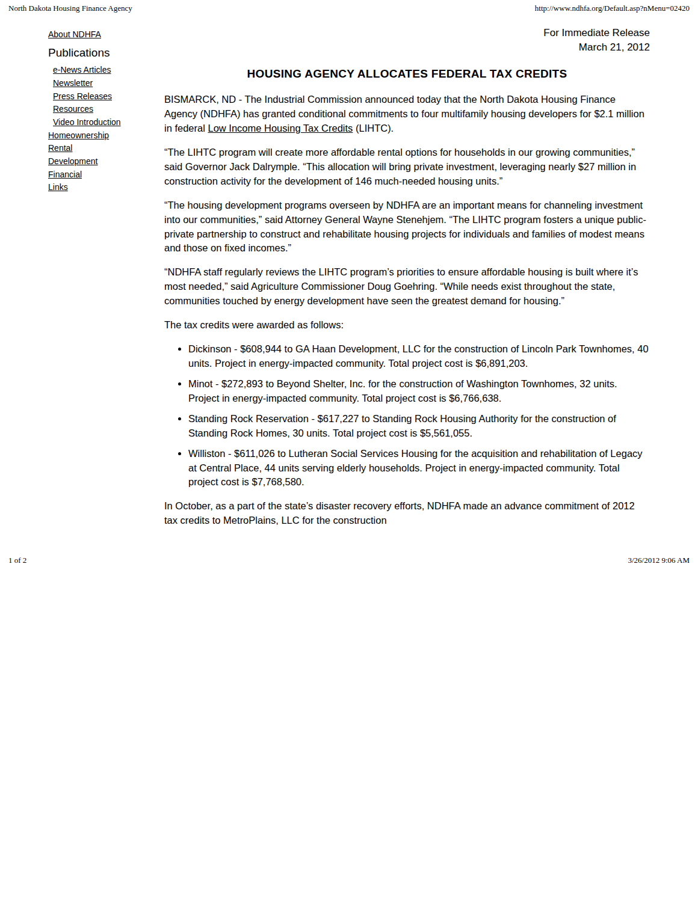North Dakota Housing Finance Agency http://www.ndhfa.org/Default.asp?nMenu=02420
About NDHFA
Publications
e-News Articles Newsletter Press Releases Resources Video Introduction
Homeownership Rental Development Financial Links
For Immediate Release
March 21, 2012
HOUSING AGENCY ALLOCATES FEDERAL TAX CREDITS
BISMARCK, ND - The Industrial Commission announced today that the North Dakota Housing Finance Agency (NDHFA) has granted conditional commitments to four multifamily housing developers for $2.1 million in federal Low Income Housing Tax Credits (LIHTC).
“The LIHTC program will create more affordable rental options for households in our growing communities,” said Governor Jack Dalrymple. “This allocation will bring private investment, leveraging nearly $27 million in construction activity for the development of 146 much-needed housing units.”
“The housing development programs overseen by NDHFA are an important means for channeling investment into our communities,” said Attorney General Wayne Stenehjem. “The LIHTC program fosters a unique public-private partnership to construct and rehabilitate housing projects for individuals and families of modest means and those on fixed incomes.”
“NDHFA staff regularly reviews the LIHTC program’s priorities to ensure affordable housing is built where it’s most needed,” said Agriculture Commissioner Doug Goehring. “While needs exist throughout the state, communities touched by energy development have seen the greatest demand for housing.”
The tax credits were awarded as follows:
Dickinson - $608,944 to GA Haan Development, LLC for the construction of Lincoln Park Townhomes, 40 units. Project in energy-impacted community. Total project cost is $6,891,203.
Minot - $272,893 to Beyond Shelter, Inc. for the construction of Washington Townhomes, 32 units. Project in energy-impacted community. Total project cost is $6,766,638.
Standing Rock Reservation - $617,227 to Standing Rock Housing Authority for the construction of Standing Rock Homes, 30 units. Total project cost is $5,561,055.
Williston - $611,026 to Lutheran Social Services Housing for the acquisition and rehabilitation of Legacy at Central Place, 44 units serving elderly households. Project in energy-impacted community. Total project cost is $7,768,580.
In October, as a part of the state’s disaster recovery efforts, NDHFA made an advance commitment of 2012 tax credits to MetroPlains, LLC for the construction
1 of 2 3/26/2012 9:06 AM